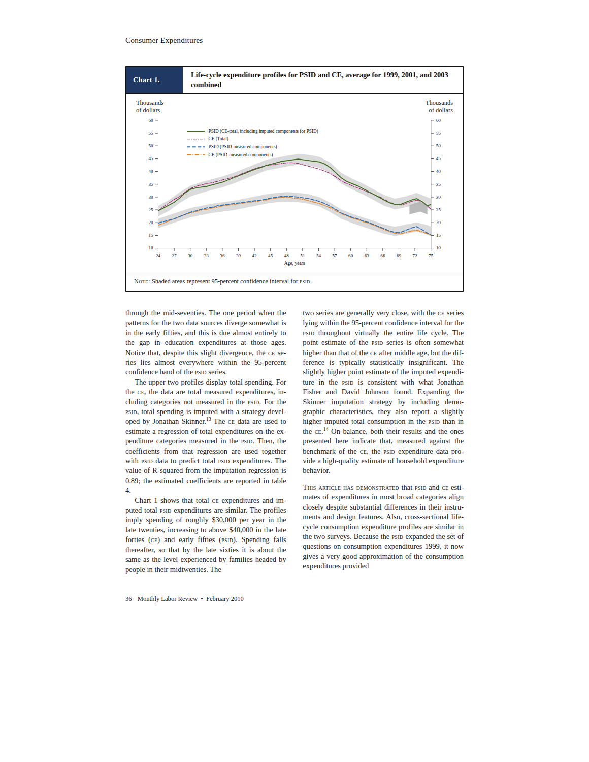Consumer Expenditures
Chart 1.
Life-cycle expenditure profiles for PSID and CE, average for 1999, 2001, and 2003 combined
Thousands
of dollars
Thousands
of dollars
10 15 20 25 30 35 40 45 50 55 60 10 15 20 25 30 35 40 45 50 55 60 24 27 30 33 36 39 42 45 48 51 54 57 60 63 66 69 72 75 Age, years PSID (CE-total, including imputed components for PSID) CE (Total) PSID (PSID-measured components) CE (PSID-measured components)
Note: Shaded areas represent 95-percent confidence interval for psid.
through the mid-seventies. The one period when the patterns for the two data sources diverge somewhat is in the early fifties, and this is due almost entirely to the gap in education expenditures at those ages. Notice that, despite this slight divergence, the ce series lies almost everywhere within the 95-percent confidence band of the psid series.
The upper two profiles display total spending. For the ce, the data are total measured expenditures, including categories not measured in the psid. For the psid, total spending is imputed with a strategy developed by Jonathan Skinner.13 The ce data are used to estimate a regression of total expenditures on the expenditure categories measured in the psid. Then, the coefficients from that regression are used together with psid data to predict total psid expenditures. The value of R-squared from the imputation regression is 0.89; the estimated coefficients are reported in table 4.
Chart 1 shows that total ce expenditures and imputed total psid expenditures are similar. The profiles imply spending of roughly $30,000 per year in the late twenties, increasing to above $40,000 in the late forties (ce) and early fifties (psid). Spending falls thereafter, so that by the late sixties it is about the same as the level experienced by families headed by people in their midtwenties. The
two series are generally very close, with the ce series lying within the 95-percent confidence interval for the psid throughout virtually the entire life cycle. The point estimate of the psid series is often somewhat higher than that of the ce after middle age, but the difference is typically statistically insignificant. The slightly higher point estimate of the imputed expenditure in the psid is consistent with what Jonathan Fisher and David Johnson found. Expanding the Skinner imputation strategy by including demographic characteristics, they also report a slightly higher imputed total consumption in the psid than in the ce.14 On balance, both their results and the ones presented here indicate that, measured against the benchmark of the ce, the psid expenditure data provide a high-quality estimate of household expenditure behavior.
This article has demonstrated that psid and ce estimates of expenditures in most broad categories align closely despite substantial differences in their instruments and design features. Also, cross-sectional lifecycle consumption expenditure profiles are similar in the two surveys. Because the psid expanded the set of questions on consumption expenditures 1999, it now gives a very good approximation of the consumption expenditures provided
36 Monthly Labor Review • February 2010